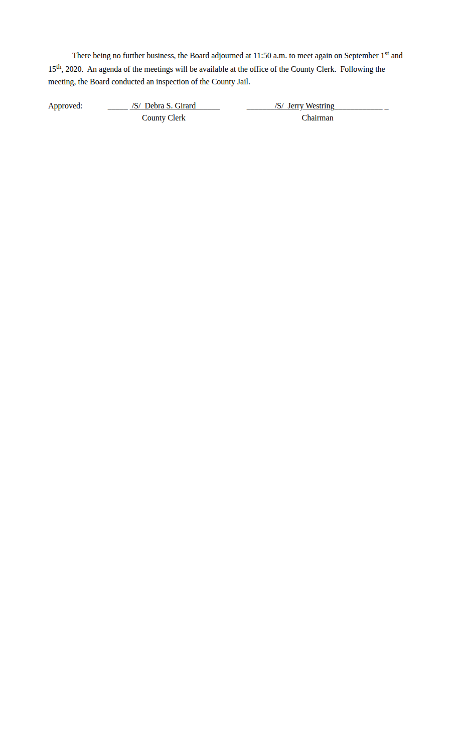There being no further business, the Board adjourned at 11:50 a.m. to meet again on September 1st and 15th, 2020. An agenda of the meetings will be available at the office of the County Clerk. Following the meeting, the Board conducted an inspection of the County Jail.
| Approved: | _____ /S/ Debra S. Girard ______ County Clerk | _______ /S/ Jerry Westring ____________ _ Chairman |